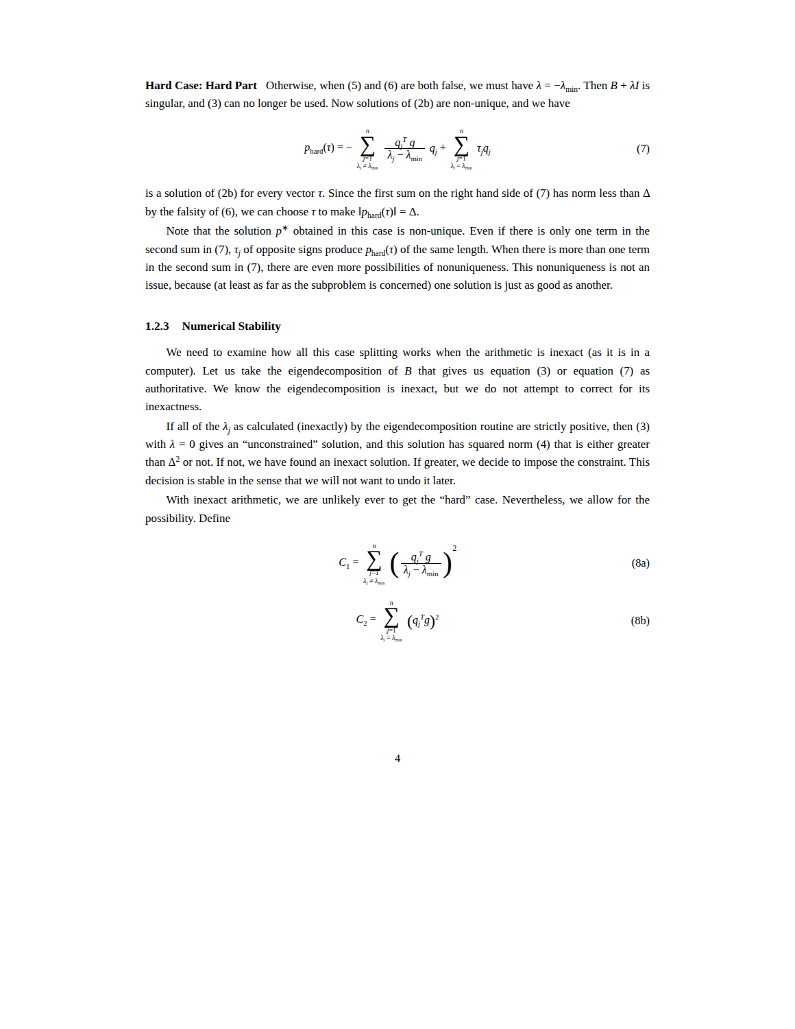Hard Case: Hard Part Otherwise, when (5) and (6) are both false, we must have λ = −λmin. Then B + λI is singular, and (3) can no longer be used. Now solutions of (2b) are non-unique, and we have
phard(τ) = − n ∑ j=1 λj ≠ λmin qjT g λj − λmin qj + n ∑ j=1 λj = λmin τjqj (7)
is a solution of (2b) for every vector τ. Since the first sum on the right hand side of (7) has norm less than Δ by the falsity of (6), we can choose τ to make ‖phard(τ)‖ = Δ.
Note that the solution p∗ obtained in this case is non-unique. Even if there is only one term in the second sum in (7), τj of opposite signs produce phard(τ) of the same length. When there is more than one term in the second sum in (7), there are even more possibilities of nonuniqueness. This nonuniqueness is not an issue, because (at least as far as the subproblem is concerned) one solution is just as good as another.
1.2.3 Numerical Stability
We need to examine how all this case splitting works when the arithmetic is inexact (as it is in a computer). Let us take the eigendecomposition of B that gives us equation (3) or equation (7) as authoritative. We know the eigendecomposition is inexact, but we do not attempt to correct for its inexactness.
If all of the λj as calculated (inexactly) by the eigendecomposition routine are strictly positive, then (3) with λ = 0 gives an “unconstrained” solution, and this solution has squared norm (4) that is either greater than Δ2 or not. If not, we have found an inexact solution. If greater, we decide to impose the constraint. This decision is stable in the sense that we will not want to undo it later.
With inexact arithmetic, we are unlikely ever to get the “hard” case. Nevertheless, we allow for the possibility. Define
C1 = n ∑ j=1 λj ≠ λmin ( qjT g λj − λmin ) 2 (8a)
C2 = n ∑ j=1 λj = λmin (qjTg)2 (8b)
4